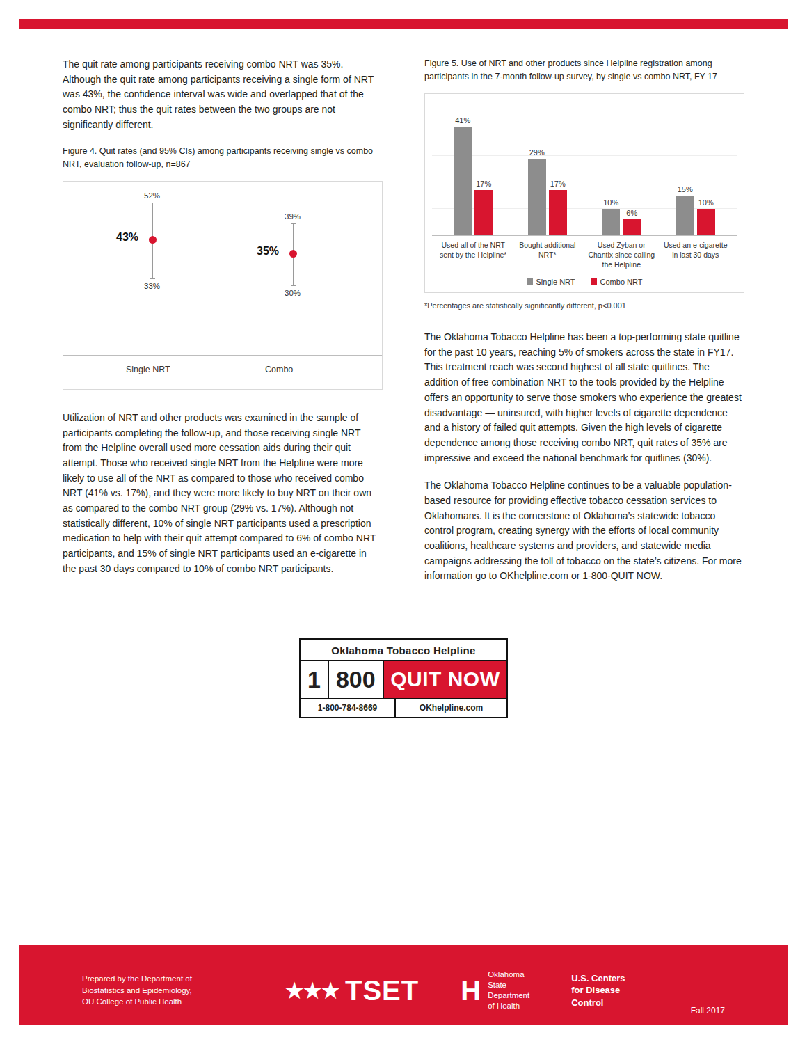The quit rate among participants receiving combo NRT was 35%. Although the quit rate among participants receiving a single form of NRT was 43%, the confidence interval was wide and overlapped that of the combo NRT; thus the quit rates between the two groups are not significantly different.
Figure 4. Quit rates (and 95% CIs) among participants receiving single vs combo NRT, evaluation follow-up, n=867
52%
33%
43%
39%
30%
35%
Single NRT
Combo
Utilization of NRT and other products was examined in the sample of participants completing the follow-up, and those receiving single NRT from the Helpline overall used more cessation aids during their quit attempt. Those who received single NRT from the Helpline were more likely to use all of the NRT as compared to those who received combo NRT (41% vs. 17%), and they were more likely to buy NRT on their own as compared to the combo NRT group (29% vs. 17%). Although not statistically different, 10% of single NRT participants used a prescription medication to help with their quit attempt compared to 6% of combo NRT participants, and 15% of single NRT participants used an e-cigarette in the past 30 days compared to 10% of combo NRT participants.
Figure 5. Use of NRT and other products since Helpline registration among participants in the 7-month follow-up survey, by single vs combo NRT, FY 17
41%
17%
29%
17%
10%
6%
15%
10%
Used all of the NRT sent by the Helpline*
Bought additional NRT*
Used Zyban or Chantix since calling the Helpline
Used an e-cigarette in last 30 days
Single NRT Combo NRT
*Percentages are statistically significantly different, p<0.001
The Oklahoma Tobacco Helpline has been a top-performing state quitline for the past 10 years, reaching 5% of smokers across the state in FY17. This treatment reach was second highest of all state quitlines. The addition of free combination NRT to the tools provided by the Helpline offers an opportunity to serve those smokers who experience the greatest disadvantage — uninsured, with higher levels of cigarette dependence and a history of failed quit attempts. Given the high levels of cigarette dependence among those receiving combo NRT, quit rates of 35% are impressive and exceed the national benchmark for quitlines (30%).
The Oklahoma Tobacco Helpline continues to be a valuable population-based resource for providing effective tobacco cessation services to Oklahomans. It is the cornerstone of Oklahoma’s statewide tobacco control program, creating synergy with the efforts of local community coalitions, healthcare systems and providers, and statewide media campaigns addressing the toll of tobacco on the state’s citizens. For more information go to OKhelpline.com or 1-800-QUIT NOW.
Oklahoma Tobacco Helpline
1
800
QUIT NOW
1-800-784-8669
OKhelpline.com
Prepared by the Department of
Biostatistics and Epidemiology,
OU College of Public Health
★★★
TSET
H
Oklahoma
State
Department
of Health
U.S. Centers
for Disease
Control
Fall 2017